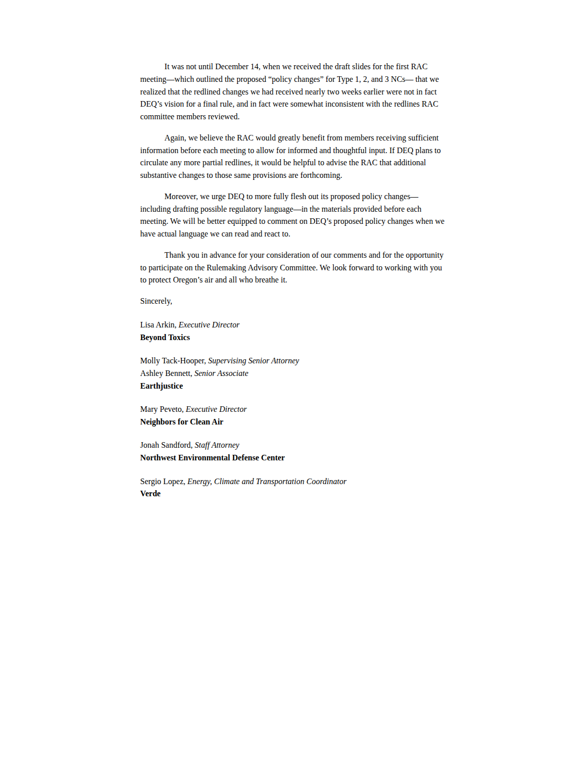It was not until December 14, when we received the draft slides for the first RAC meeting—which outlined the proposed “policy changes” for Type 1, 2, and 3 NCs— that we realized that the redlined changes we had received nearly two weeks earlier were not in fact DEQ’s vision for a final rule, and in fact were somewhat inconsistent with the redlines RAC committee members reviewed.
Again, we believe the RAC would greatly benefit from members receiving sufficient information before each meeting to allow for informed and thoughtful input. If DEQ plans to circulate any more partial redlines, it would be helpful to advise the RAC that additional substantive changes to those same provisions are forthcoming.
Moreover, we urge DEQ to more fully flesh out its proposed policy changes—including drafting possible regulatory language—in the materials provided before each meeting. We will be better equipped to comment on DEQ’s proposed policy changes when we have actual language we can read and react to.
Thank you in advance for your consideration of our comments and for the opportunity to participate on the Rulemaking Advisory Committee. We look forward to working with you to protect Oregon’s air and all who breathe it.
Sincerely,
Lisa Arkin, Executive Director Beyond Toxics
Molly Tack-Hooper, Supervising Senior Attorney Ashley Bennett, Senior Associate Earthjustice
Mary Peveto, Executive Director Neighbors for Clean Air
Jonah Sandford, Staff Attorney Northwest Environmental Defense Center
Sergio Lopez, Energy, Climate and Transportation Coordinator Verde